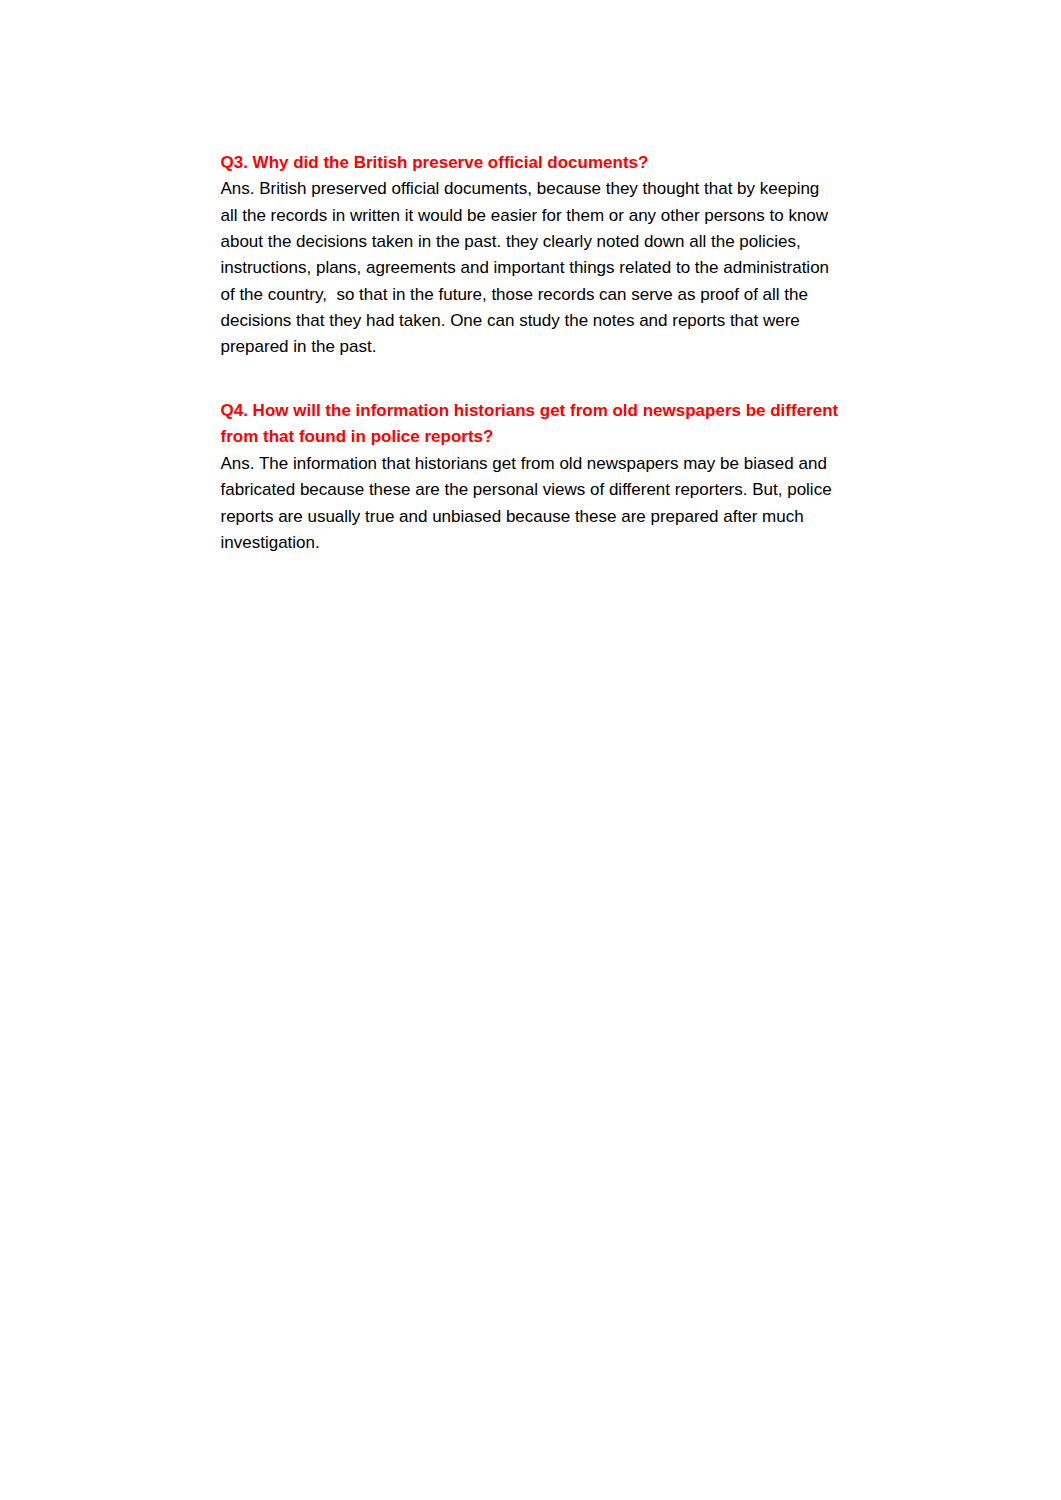Q3. Why did the British preserve official documents?
Ans. British preserved official documents, because they thought that by keeping all the records in written it would be easier for them or any other persons to know about the decisions taken in the past. they clearly noted down all the policies, instructions, plans, agreements and important things related to the administration of the country, so that in the future, those records can serve as proof of all the decisions that they had taken. One can study the notes and reports that were prepared in the past.
Q4. How will the information historians get from old newspapers be different from that found in police reports?
Ans. The information that historians get from old newspapers may be biased and fabricated because these are the personal views of different reporters. But, police reports are usually true and unbiased because these are prepared after much investigation.